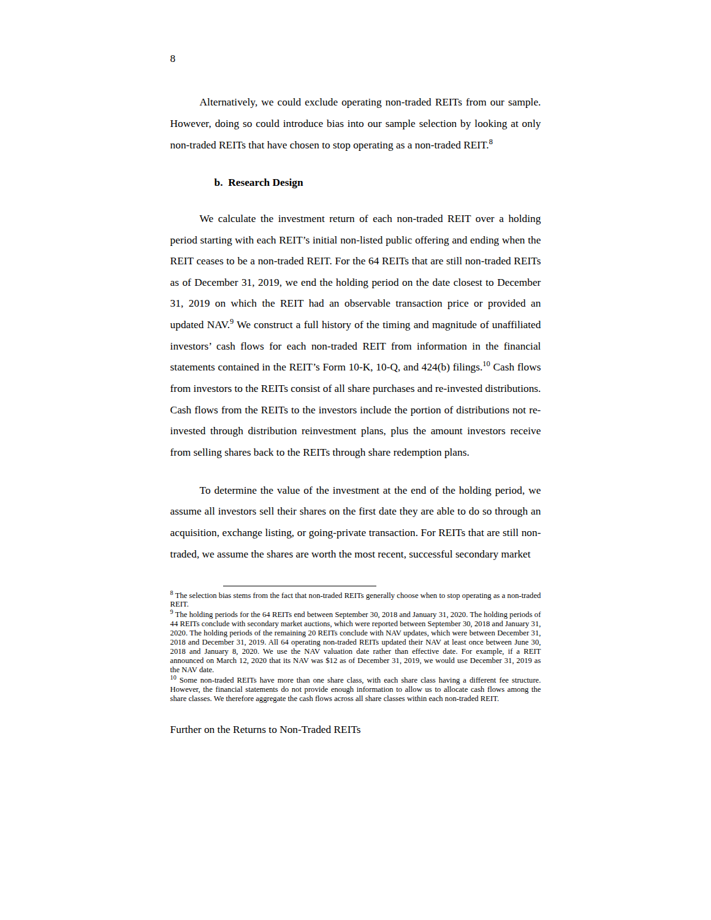8
Alternatively, we could exclude operating non-traded REITs from our sample. However, doing so could introduce bias into our sample selection by looking at only non-traded REITs that have chosen to stop operating as a non-traded REIT.8
b. Research Design
We calculate the investment return of each non-traded REIT over a holding period starting with each REIT’s initial non-listed public offering and ending when the REIT ceases to be a non-traded REIT. For the 64 REITs that are still non-traded REITs as of December 31, 2019, we end the holding period on the date closest to December 31, 2019 on which the REIT had an observable transaction price or provided an updated NAV.9 We construct a full history of the timing and magnitude of unaffiliated investors’ cash flows for each non-traded REIT from information in the financial statements contained in the REIT’s Form 10-K, 10-Q, and 424(b) filings.10 Cash flows from investors to the REITs consist of all share purchases and re-invested distributions. Cash flows from the REITs to the investors include the portion of distributions not re-invested through distribution reinvestment plans, plus the amount investors receive from selling shares back to the REITs through share redemption plans.
To determine the value of the investment at the end of the holding period, we assume all investors sell their shares on the first date they are able to do so through an acquisition, exchange listing, or going-private transaction. For REITs that are still non-traded, we assume the shares are worth the most recent, successful secondary market
8 The selection bias stems from the fact that non-traded REITs generally choose when to stop operating as a non-traded REIT.
9 The holding periods for the 64 REITs end between September 30, 2018 and January 31, 2020. The holding periods of 44 REITs conclude with secondary market auctions, which were reported between September 30, 2018 and January 31, 2020. The holding periods of the remaining 20 REITs conclude with NAV updates, which were between December 31, 2018 and December 31, 2019. All 64 operating non-traded REITs updated their NAV at least once between June 30, 2018 and January 8, 2020. We use the NAV valuation date rather than effective date. For example, if a REIT announced on March 12, 2020 that its NAV was $12 as of December 31, 2019, we would use December 31, 2019 as the NAV date.
10 Some non-traded REITs have more than one share class, with each share class having a different fee structure. However, the financial statements do not provide enough information to allow us to allocate cash flows among the share classes. We therefore aggregate the cash flows across all share classes within each non-traded REIT.
Further on the Returns to Non-Traded REITs